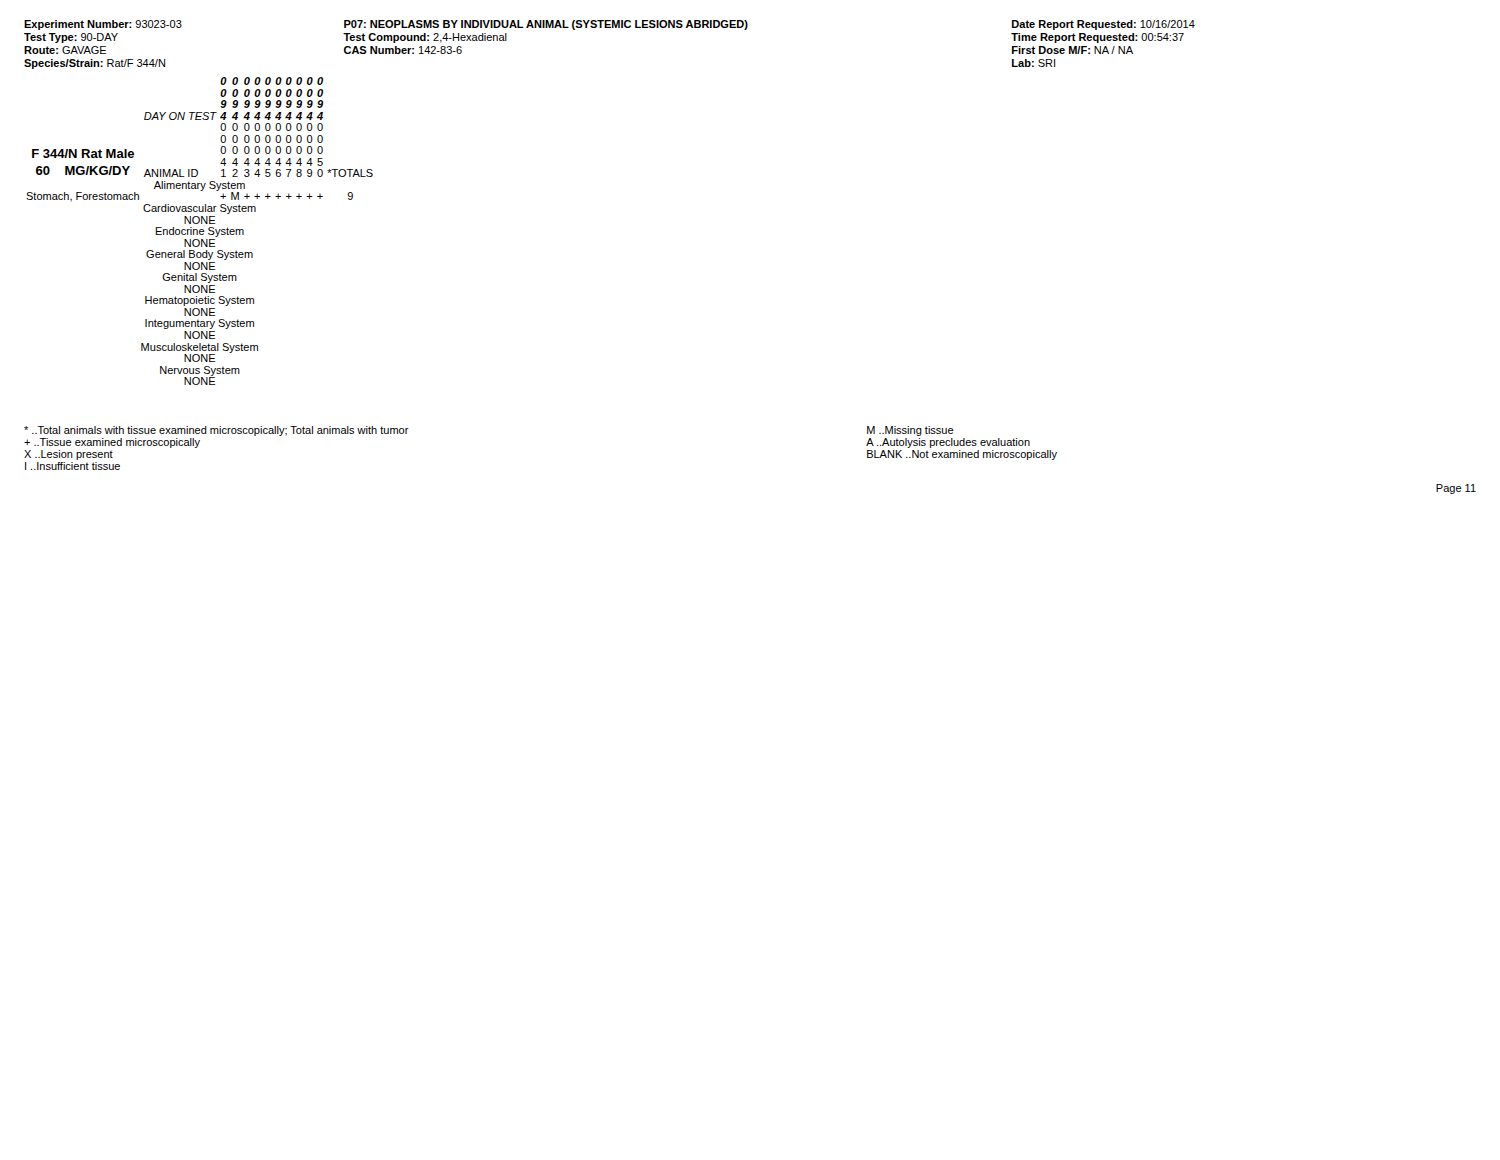| Experiment Number: 93023-03 | P07: NEOPLASMS BY INDIVIDUAL ANIMAL (SYSTEMIC LESIONS ABRIDGED) | Date Report Requested: 10/16/2014 |
| Test Type: 90-DAY | Test Compound: 2,4-Hexadienal | Time Report Requested: 00:54:37 |
| Route: GAVAGE | CAS Number: 142-83-6 | First Dose M/F: NA / NA |
| Species/Strain: Rat/F 344/N | | Lab: SRI |
| F 344/N Rat Male 60 MG/KG/DY | DAY ON TEST | 0 0 9 4 | 0 0 9 4 | 0 0 9 4 | 0 0 9 4 | 0 0 9 4 | 0 0 9 4 | 0 0 9 4 | 0 0 9 4 | 0 0 9 4 | 0 0 9 4 | |
| ANIMAL ID | 0 0 0 4 1 | 0 0 0 4 2 | 0 0 0 4 3 | 0 0 0 4 4 | 0 0 0 4 5 | 0 0 0 4 6 | 0 0 0 4 7 | 0 0 0 4 8 | 0 0 0 4 9 | 0 0 0 5 0 | *TOTALS |
| Alimentary System |
| Stomach, Forestomach | | + | M | + | + | + | + | + | + | + | + | 9 |
| Cardiovascular System |
| NONE |
| Endocrine System |
| NONE |
| General Body System |
| NONE |
| Genital System |
| NONE |
| Hematopoietic System |
| NONE |
| Integumentary System |
| NONE |
| Musculoskeletal System |
| NONE |
| Nervous System |
| NONE |
| * ..Total animals with tissue examined microscopically; Total animals with tumor | M ..Missing tissue |
| + ..Tissue examined microscopically | A ..Autolysis precludes evaluation |
| X ..Lesion present | BLANK ..Not examined microscopically |
| I ..Insufficient tissue | |
Page 11